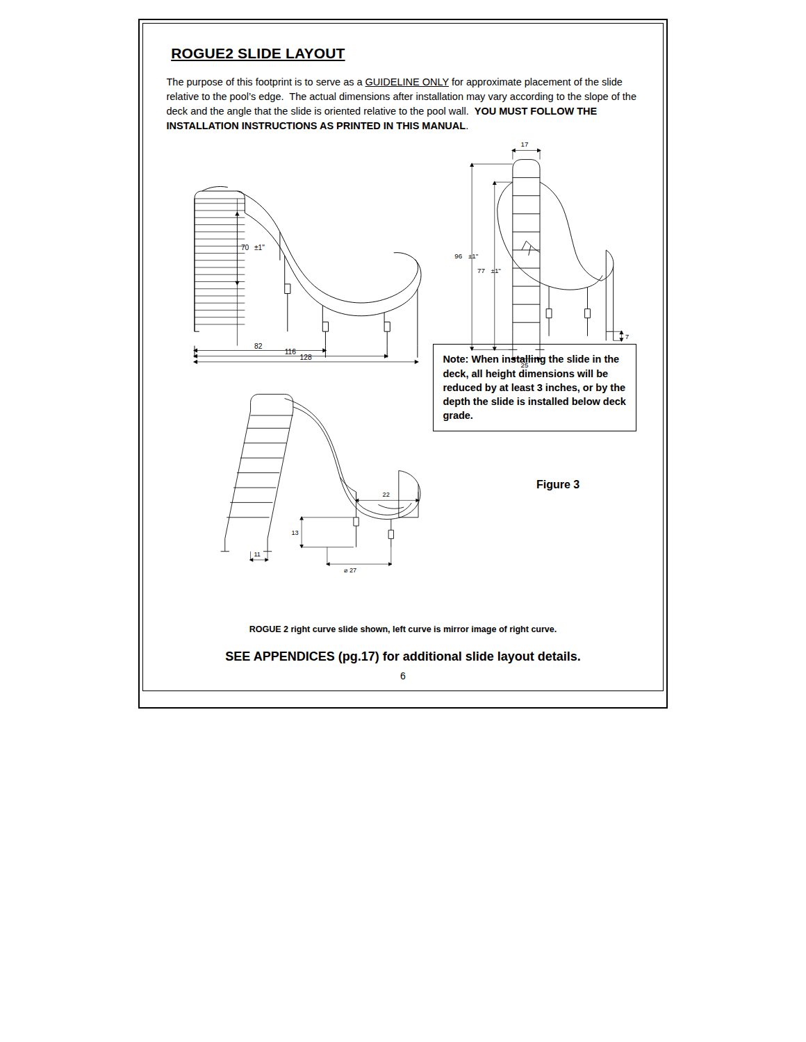ROGUE2 SLIDE LAYOUT
The purpose of this footprint is to serve as a GUIDELINE ONLY for approximate placement of the slide relative to the pool’s edge. The actual dimensions after installation may vary according to the slope of the deck and the angle that the slide is oriented relative to the pool wall. YOU MUST FOLLOW THE INSTALLATION INSTRUCTIONS AS PRINTED IN THIS MANUAL.
Note: When installing the slide in the deck, all height dimensions will be reduced by at least 3 inches, or by the depth the slide is installed below deck grade.
Figure 3
ROGUE 2 right curve slide shown, left curve is mirror image of right curve.
SEE APPENDICES (pg.17) for additional slide layout details.
6